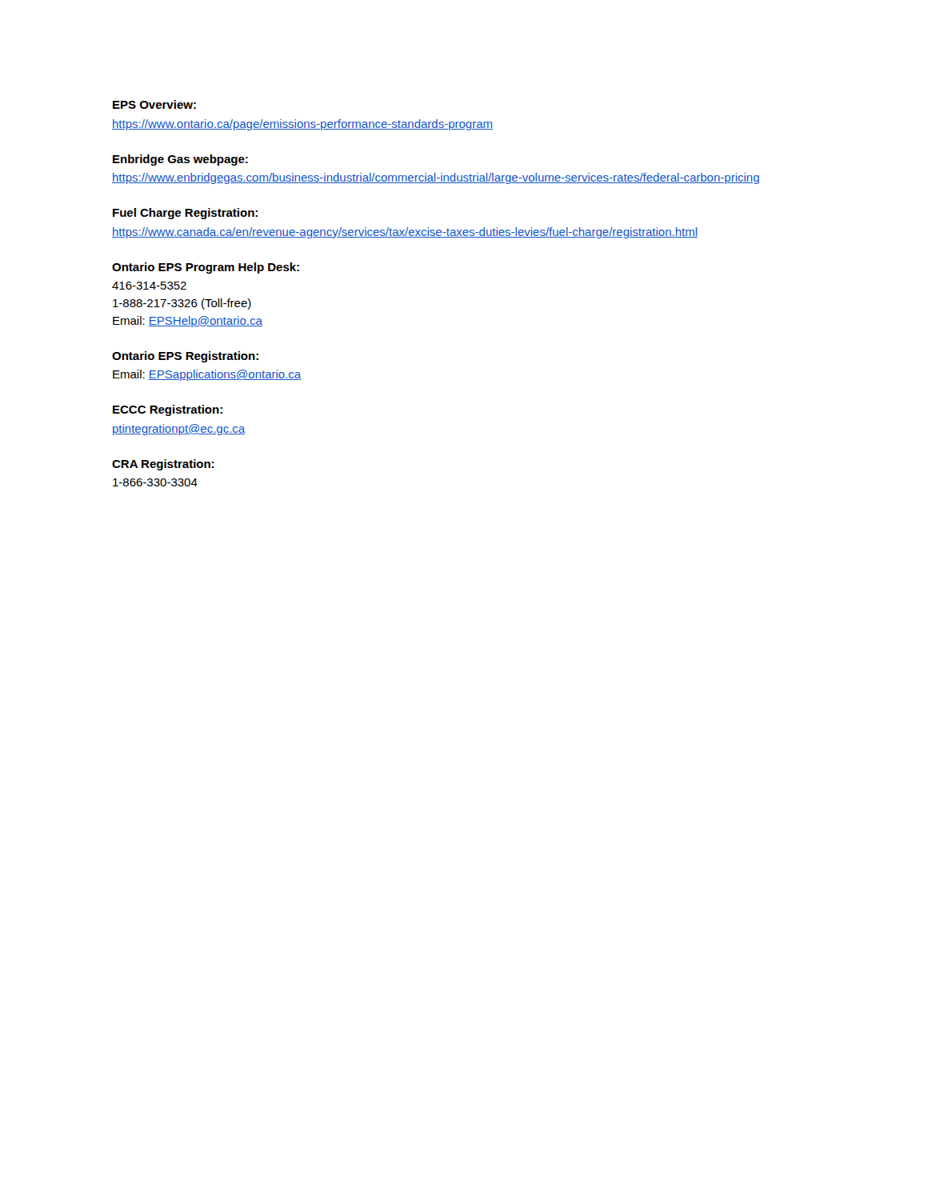EPS Overview:
https://www.ontario.ca/page/emissions-performance-standards-program
Enbridge Gas webpage:
https://www.enbridgegas.com/business-industrial/commercial-industrial/large-volume-services-rates/federal-carbon-pricing
Fuel Charge Registration:
https://www.canada.ca/en/revenue-agency/services/tax/excise-taxes-duties-levies/fuel-charge/registration.html
Ontario EPS Program Help Desk:
416-314-5352
1-888-217-3326 (Toll-free)
Email: EPSHelp@ontario.ca
Ontario EPS Registration:
Email: EPSapplications@ontario.ca
ECCC Registration:
ptintegrationpt@ec.gc.ca
CRA Registration:
1-866-330-3304